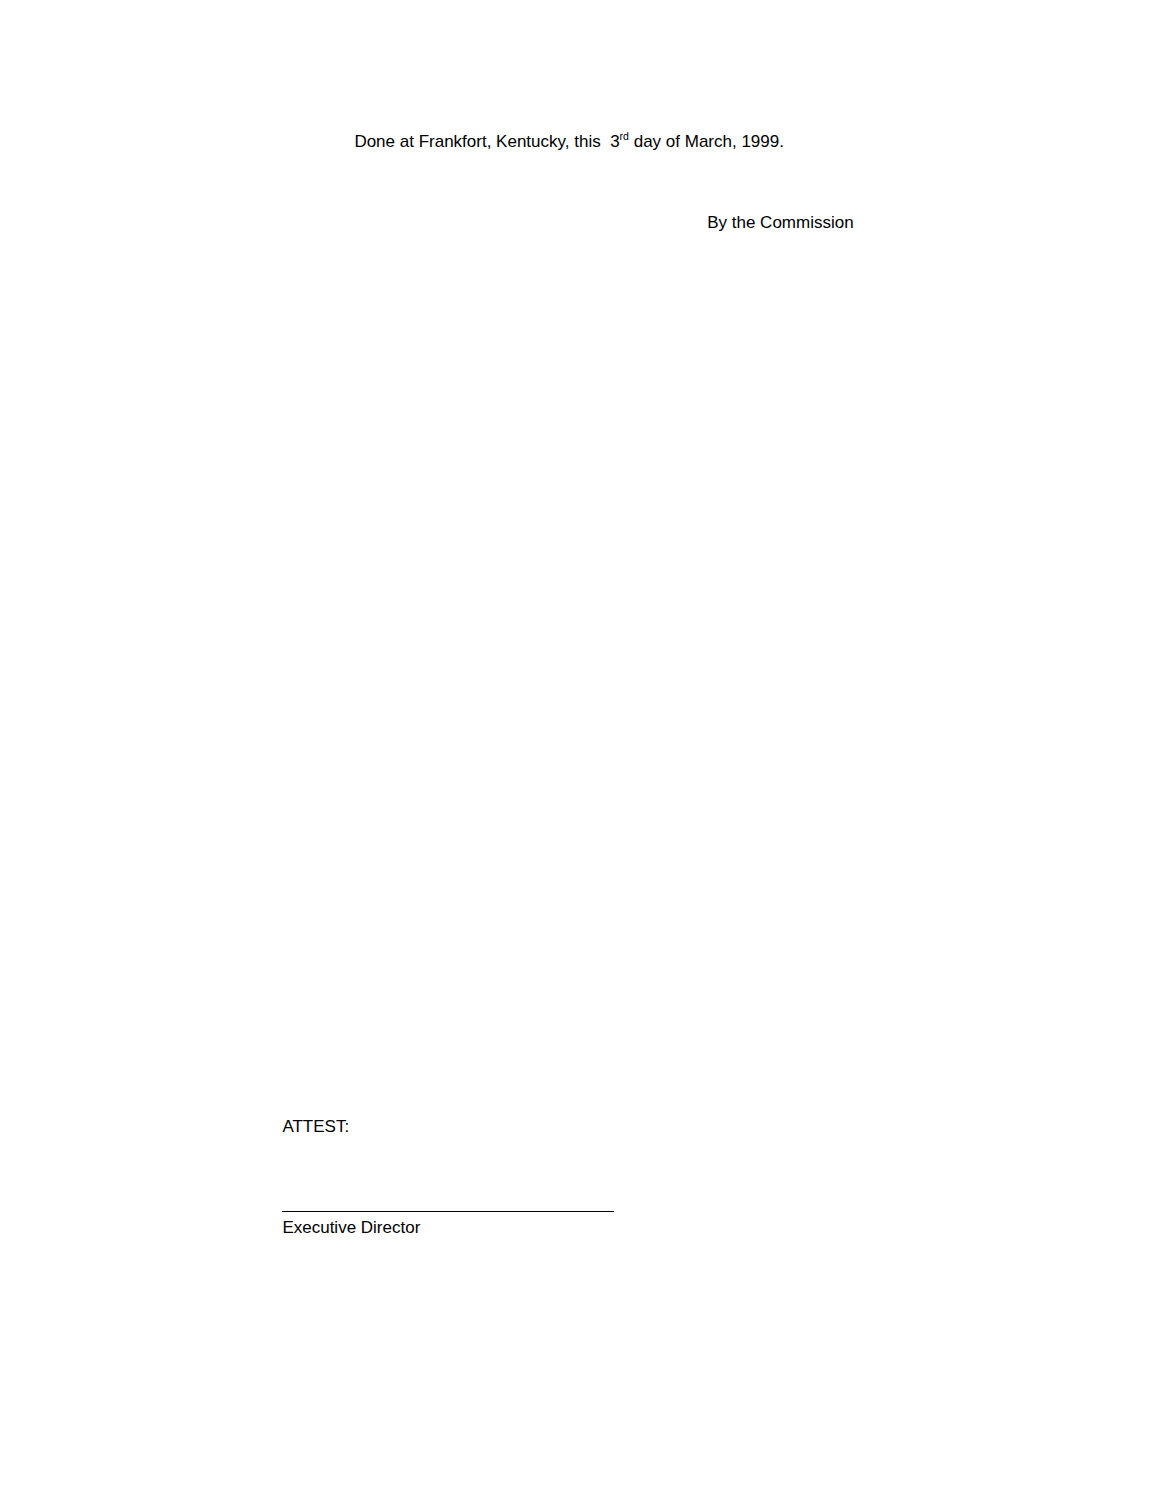Done at Frankfort, Kentucky, this 3rd day of March, 1999.
By the Commission
ATTEST:
Executive Director